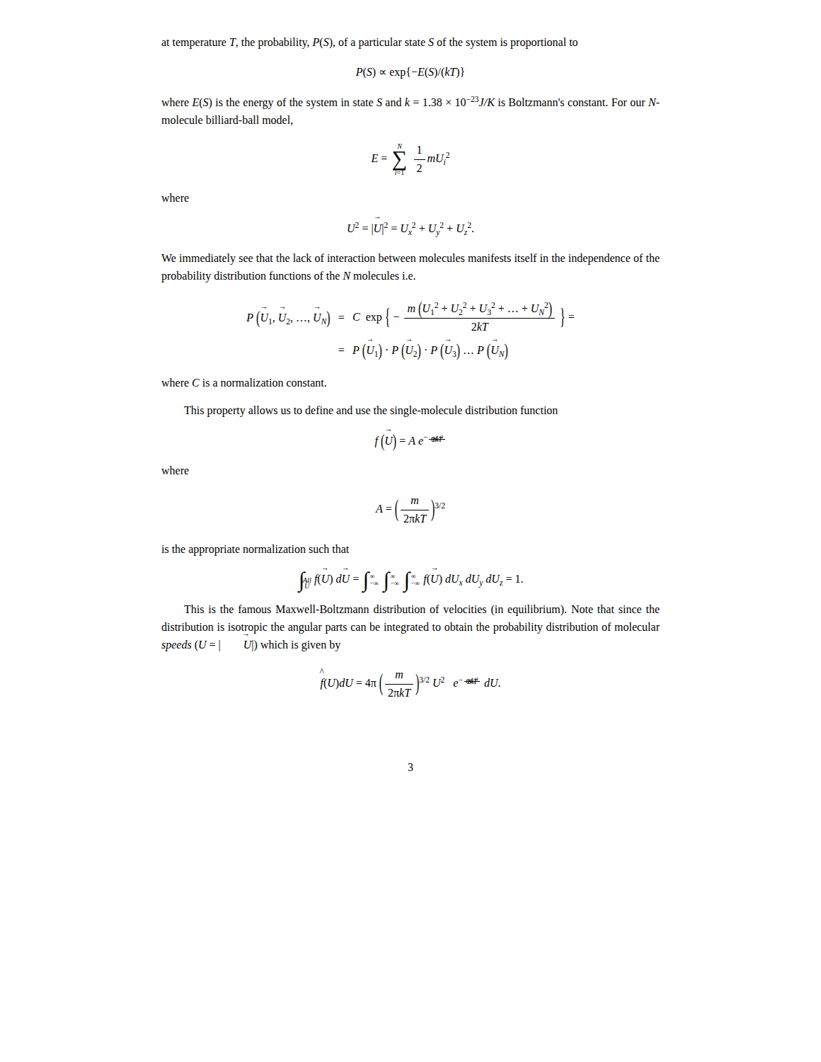at temperature T, the probability, P(S), of a particular state S of the system is proportional to
P(S) ∝ exp{−E(S)/(kT)}
where E(S) is the energy of the system in state S and k = 1.38 × 10−23J/K is Boltzmann's constant. For our N-molecule billiard-ball model,
E = N∑i=1 12 mUi2
where
U2 = |U|2 = Ux2 + Uy2 + Uz2.
We immediately see that the lack of interaction between molecules manifests itself in the independence of the probability distribution functions of the N molecules i.e.
| P ( U 1 , U 2 , …, U N ) | = | C exp { − m ( U 1 2 + U 2 2 + U 3 2 + … + U N 2 ) 2 kT } = |
| | = | P ( U 1 ) · P ( U 2 ) · P ( U 3 ) … P ( U N ) |
where C is a normalization constant.
This property allows us to define and use the single-molecule distribution function
f (U) = A e−mU22kT
where
A = (m 2πkT)3/2
is the appropriate normalization such that
∫All U f(U) dU = ∫∞−∞ ∫∞−∞ ∫∞−∞ f(U) dUx dUy dUz = 1.
This is the famous Maxwell-Boltzmann distribution of velocities (in equilibrium). Note that since the distribution is isotropic the angular parts can be integrated to obtain the probability distribution of molecular speeds (U = |U|) which is given by
f(U)dU = 4π (m 2πkT)3/2 U2 e−mU22kT dU.
3